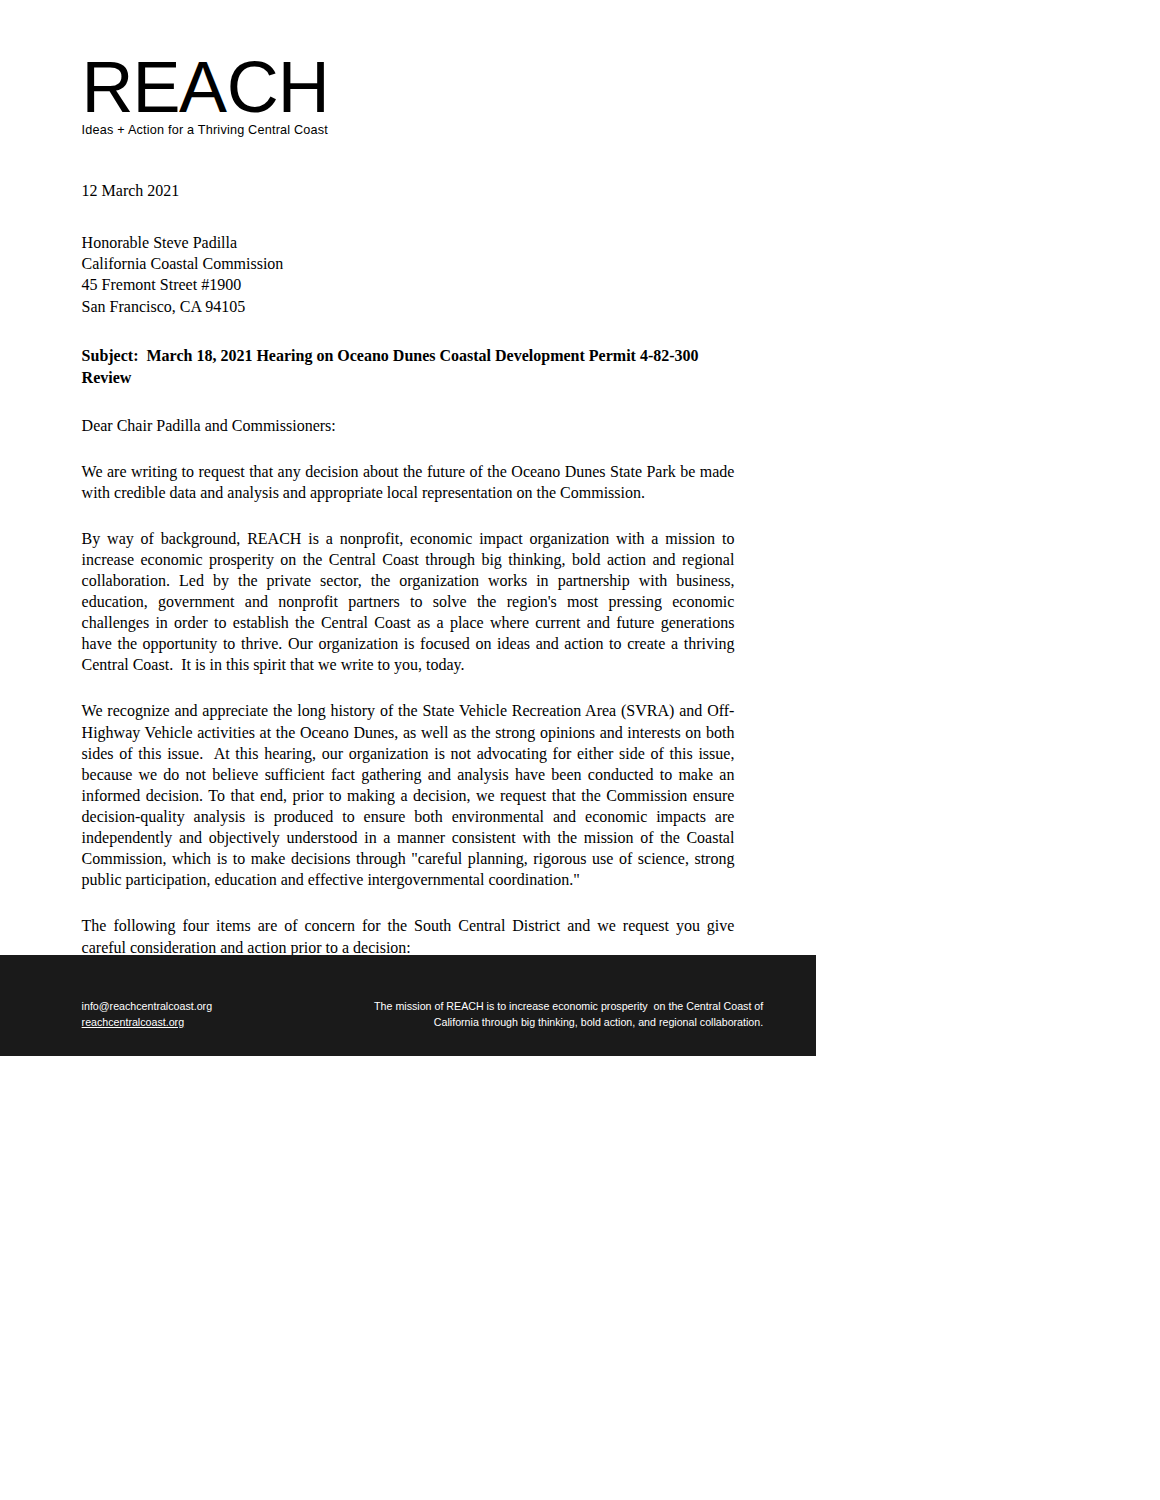REACH
Ideas + Action for a Thriving Central Coast
12 March 2021
Honorable Steve Padilla
California Coastal Commission
45 Fremont Street #1900
San Francisco, CA 94105
Subject: March 18, 2021 Hearing on Oceano Dunes Coastal Development Permit 4-82-300 Review
Dear Chair Padilla and Commissioners:
We are writing to request that any decision about the future of the Oceano Dunes State Park be made with credible data and analysis and appropriate local representation on the Commission.
By way of background, REACH is a nonprofit, economic impact organization with a mission to increase economic prosperity on the Central Coast through big thinking, bold action and regional collaboration. Led by the private sector, the organization works in partnership with business, education, government and nonprofit partners to solve the region's most pressing economic challenges in order to establish the Central Coast as a place where current and future generations have the opportunity to thrive. Our organization is focused on ideas and action to create a thriving Central Coast. It is in this spirit that we write to you, today.
We recognize and appreciate the long history of the State Vehicle Recreation Area (SVRA) and Off-Highway Vehicle activities at the Oceano Dunes, as well as the strong opinions and interests on both sides of this issue. At this hearing, our organization is not advocating for either side of this issue, because we do not believe sufficient fact gathering and analysis have been conducted to make an informed decision. To that end, prior to making a decision, we request that the Commission ensure decision-quality analysis is produced to ensure both environmental and economic impacts are independently and objectively understood in a manner consistent with the mission of the Coastal Commission, which is to make decisions through "careful planning, rigorous use of science, strong public participation, education and effective intergovernmental coordination."
The following four items are of concern for the South Central District and we request you give careful consideration and action prior to a decision:
info@reachcentralcoast.org
reachcentralcoast.org
The mission of REACH is to increase economic prosperity on the Central Coast of
California through big thinking, bold action, and regional collaboration.